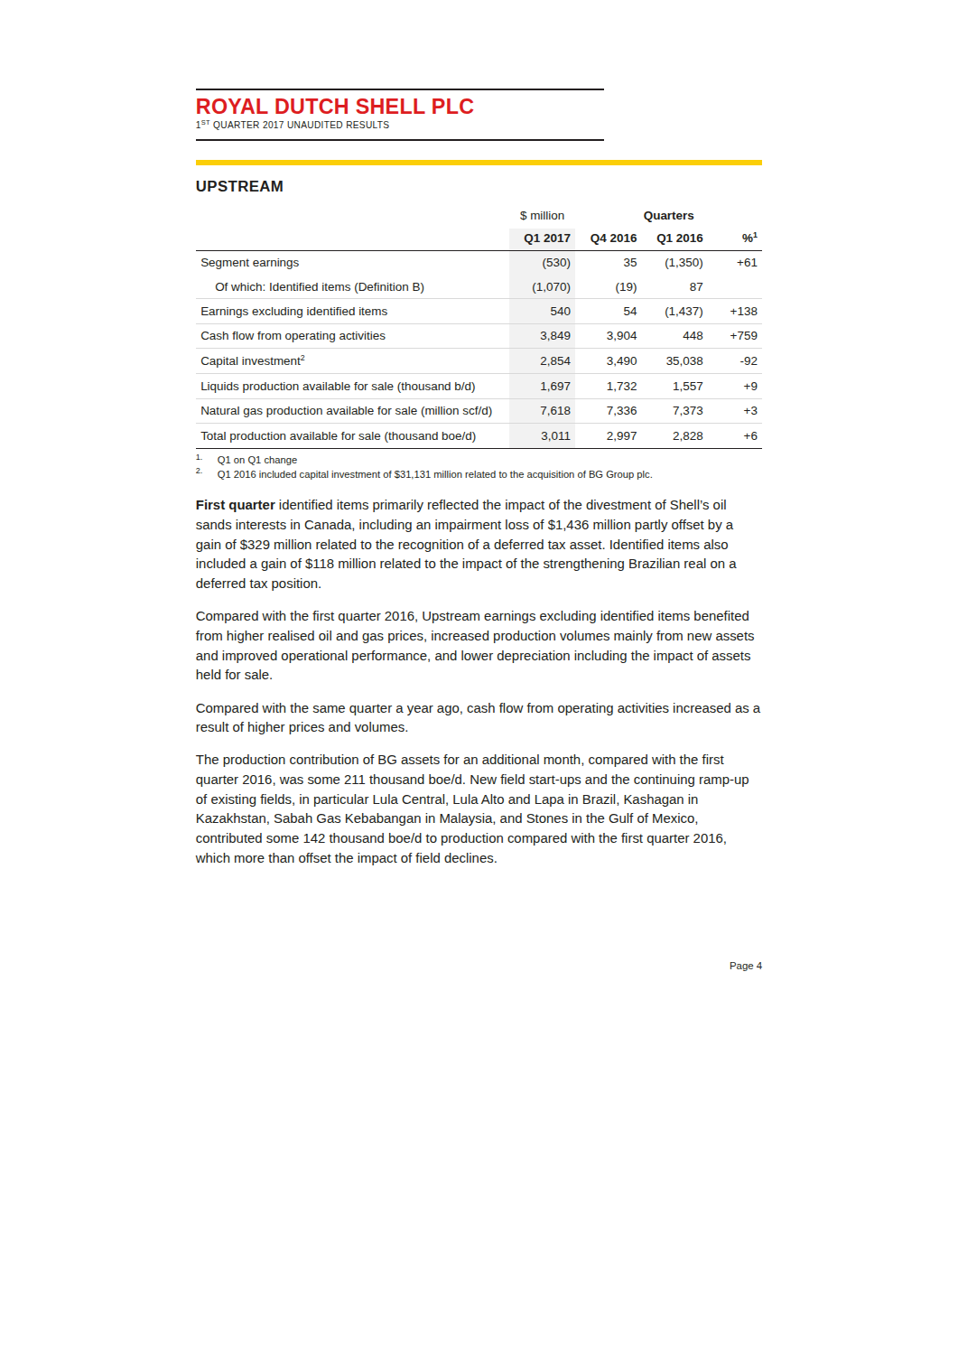ROYAL DUTCH SHELL PLC
1ST QUARTER 2017 UNAUDITED RESULTS
Upstream
| | $ million | Quarters |
| --- | --- | --- |
| | Q1 2017 | Q4 2016 | Q1 2016 | % 1 |
| Segment earnings | (530) | 35 | (1,350) | +61 |
| Of which: Identified items (Definition B) | (1,070) | (19) | 87 | |
| Earnings excluding identified items | 540 | 54 | (1,437) | +138 |
| Cash flow from operating activities | 3,849 | 3,904 | 448 | +759 |
| Capital investment 2 | 2,854 | 3,490 | 35,038 | -92 |
| Liquids production available for sale (thousand b/d) | 1,697 | 1,732 | 1,557 | +9 |
| Natural gas production available for sale (million scf/d) | 7,618 | 7,336 | 7,373 | +3 |
| Total production available for sale (thousand boe/d) | 3,011 | 2,997 | 2,828 | +6 |
1. Q1 on Q1 change
2. Q1 2016 included capital investment of $31,131 million related to the acquisition of BG Group plc.
First quarter identified items primarily reflected the impact of the divestment of Shell’s oil sands interests in Canada, including an impairment loss of $1,436 million partly offset by a gain of $329 million related to the recognition of a deferred tax asset. Identified items also included a gain of $118 million related to the impact of the strengthening Brazilian real on a deferred tax position.
Compared with the first quarter 2016, Upstream earnings excluding identified items benefited from higher realised oil and gas prices, increased production volumes mainly from new assets and improved operational performance, and lower depreciation including the impact of assets held for sale.
Compared with the same quarter a year ago, cash flow from operating activities increased as a result of higher prices and volumes.
The production contribution of BG assets for an additional month, compared with the first quarter 2016, was some 211 thousand boe/d. New field start-ups and the continuing ramp-up of existing fields, in particular Lula Central, Lula Alto and Lapa in Brazil, Kashagan in Kazakhstan, Sabah Gas Kebabangan in Malaysia, and Stones in the Gulf of Mexico, contributed some 142 thousand boe/d to production compared with the first quarter 2016, which more than offset the impact of field declines.
Page 4